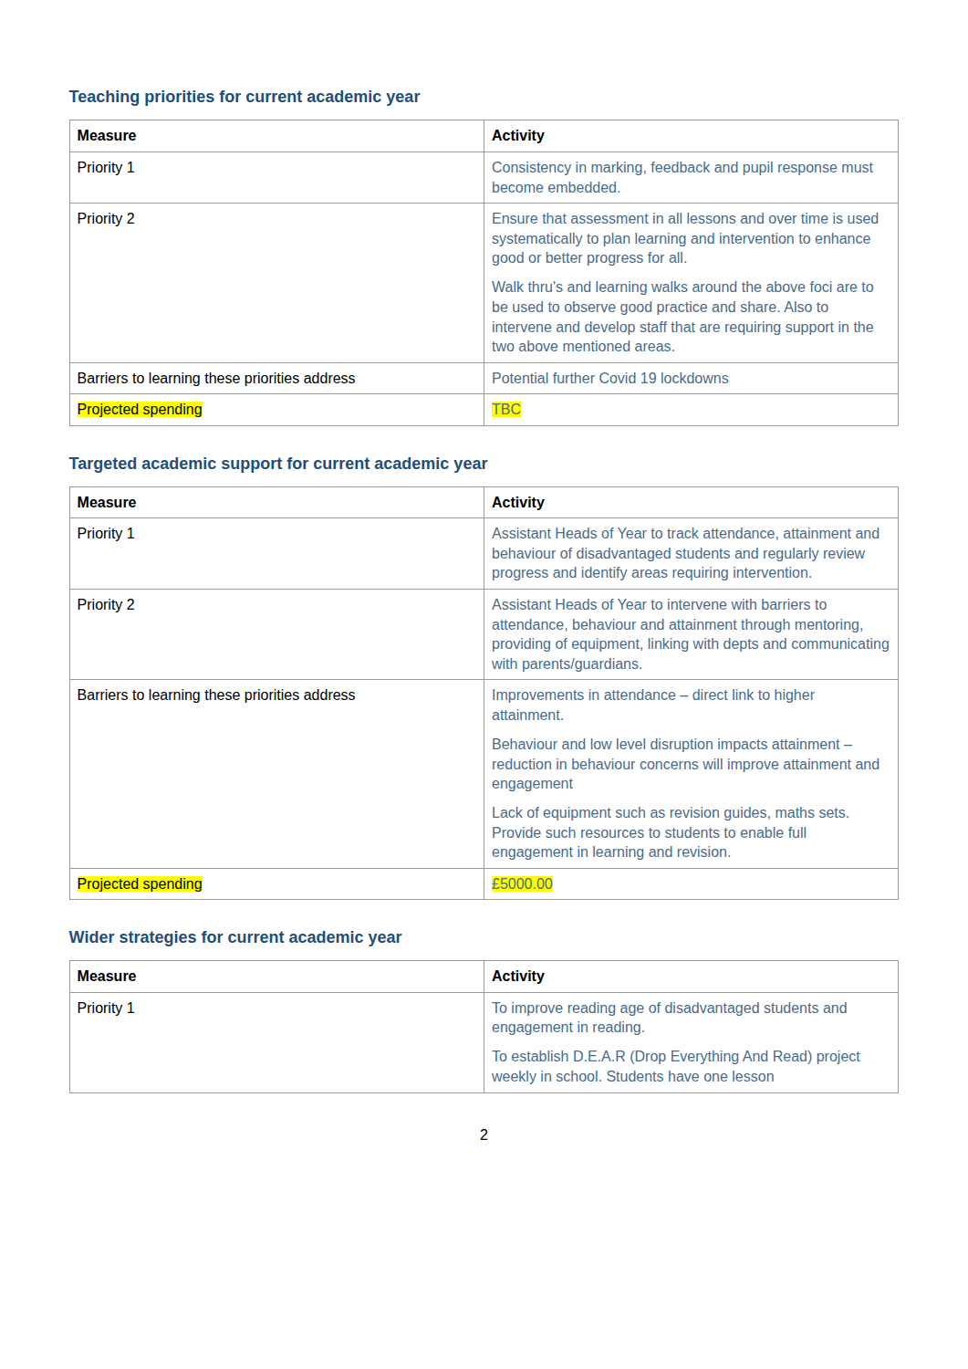Teaching priorities for current academic year
| Measure | Activity |
| --- | --- |
| Priority 1 | Consistency in marking, feedback and pupil response must become embedded. |
| Priority 2 | Ensure that assessment in all lessons and over time is used systematically to plan learning and intervention to enhance good or better progress for all. Walk thru's and learning walks around the above foci are to be used to observe good practice and share. Also to intervene and develop staff that are requiring support in the two above mentioned areas. |
| Barriers to learning these priorities address | Potential further Covid 19 lockdowns |
| Projected spending | TBC |
Targeted academic support for current academic year
| Measure | Activity |
| --- | --- |
| Priority 1 | Assistant Heads of Year to track attendance, attainment and behaviour of disadvantaged students and regularly review progress and identify areas requiring intervention. |
| Priority 2 | Assistant Heads of Year to intervene with barriers to attendance, behaviour and attainment through mentoring, providing of equipment, linking with depts and communicating with parents/guardians. |
| Barriers to learning these priorities address | Improvements in attendance – direct link to higher attainment. Behaviour and low level disruption impacts attainment – reduction in behaviour concerns will improve attainment and engagement Lack of equipment such as revision guides, maths sets. Provide such resources to students to enable full engagement in learning and revision. |
| Projected spending | £5000.00 |
Wider strategies for current academic year
| Measure | Activity |
| --- | --- |
| Priority 1 | To improve reading age of disadvantaged students and engagement in reading. To establish D.E.A.R (Drop Everything And Read) project weekly in school. Students have one lesson |
2